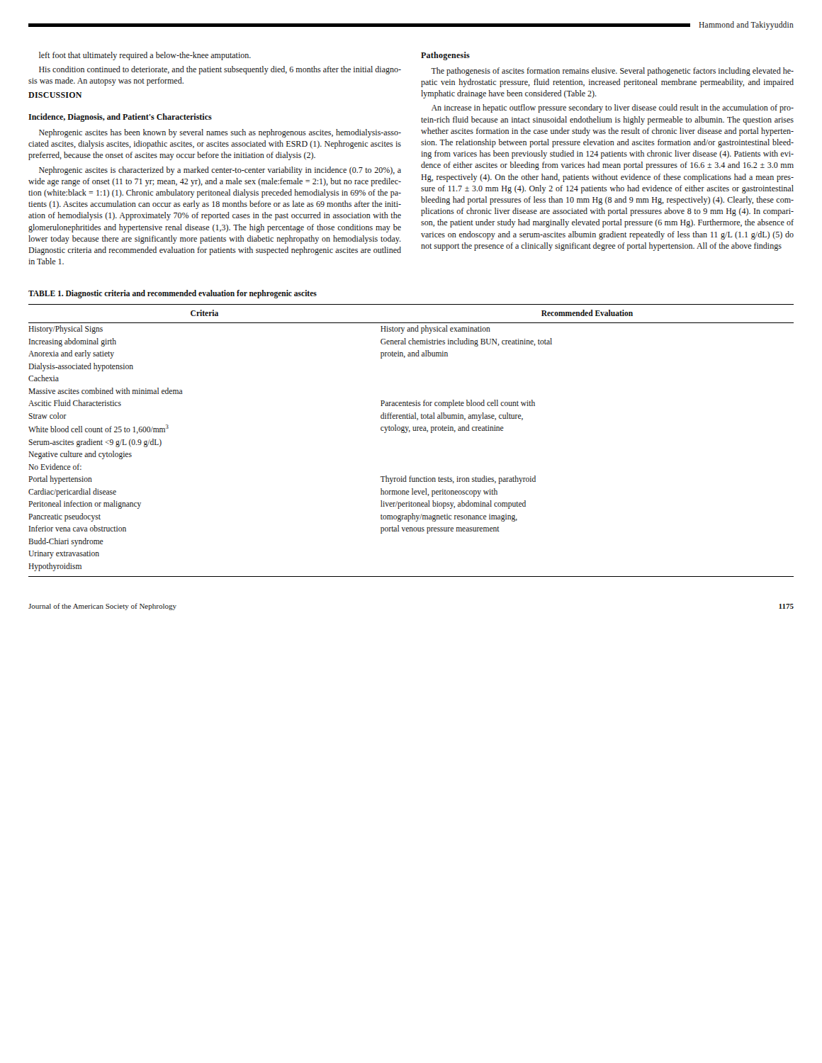Hammond and Takiyyuddin
left foot that ultimately required a below-the-knee amputation.
His condition continued to deteriorate, and the patient subsequently died, 6 months after the initial diagnosis was made. An autopsy was not performed.
DISCUSSION
Incidence, Diagnosis, and Patient's Characteristics
Nephrogenic ascites has been known by several names such as nephrogenous ascites, hemodialysis-associated ascites, dialysis ascites, idiopathic ascites, or ascites associated with ESRD (1). Nephrogenic ascites is preferred, because the onset of ascites may occur before the initiation of dialysis (2).
Nephrogenic ascites is characterized by a marked center-to-center variability in incidence (0.7 to 20%), a wide age range of onset (11 to 71 yr; mean, 42 yr), and a male sex (male:female = 2:1), but no race predilection (white:black = 1:1) (1). Chronic ambulatory peritoneal dialysis preceded hemodialysis in 69% of the patients (1). Ascites accumulation can occur as early as 18 months before or as late as 69 months after the initiation of hemodialysis (1). Approximately 70% of reported cases in the past occurred in association with the glomerulonephritides and hypertensive renal disease (1,3). The high percentage of those conditions may be lower today because there are significantly more patients with diabetic nephropathy on hemodialysis today. Diagnostic criteria and recommended evaluation for patients with suspected nephrogenic ascites are outlined in Table 1.
Pathogenesis
The pathogenesis of ascites formation remains elusive. Several pathogenetic factors including elevated hepatic vein hydrostatic pressure, fluid retention, increased peritoneal membrane permeability, and impaired lymphatic drainage have been considered (Table 2).
An increase in hepatic outflow pressure secondary to liver disease could result in the accumulation of protein-rich fluid because an intact sinusoidal endothelium is highly permeable to albumin. The question arises whether ascites formation in the case under study was the result of chronic liver disease and portal hypertension. The relationship between portal pressure elevation and ascites formation and/or gastrointestinal bleeding from varices has been previously studied in 124 patients with chronic liver disease (4). Patients with evidence of either ascites or bleeding from varices had mean portal pressures of 16.6 ± 3.4 and 16.2 ± 3.0 mm Hg, respectively (4). On the other hand, patients without evidence of these complications had a mean pressure of 11.7 ± 3.0 mm Hg (4). Only 2 of 124 patients who had evidence of either ascites or gastrointestinal bleeding had portal pressures of less than 10 mm Hg (8 and 9 mm Hg, respectively) (4). Clearly, these complications of chronic liver disease are associated with portal pressures above 8 to 9 mm Hg (4). In comparison, the patient under study had marginally elevated portal pressure (6 mm Hg). Furthermore, the absence of varices on endoscopy and a serum-ascites albumin gradient repeatedly of less than 11 g/L (1.1 g/dL) (5) do not support the presence of a clinically significant degree of portal hypertension. All of the above findings
TABLE 1. Diagnostic criteria and recommended evaluation for nephrogenic ascites
| Criteria | Recommended Evaluation |
| --- | --- |
| History/Physical Signs | History and physical examination |
| Increasing abdominal girth | General chemistries including BUN, creatinine, total |
| Anorexia and early satiety | protein, and albumin |
| Dialysis-associated hypotension | |
| Cachexia | |
| Massive ascites combined with minimal edema | |
| Ascitic Fluid Characteristics | Paracentesis for complete blood cell count with |
| Straw color | differential, total albumin, amylase, culture, |
| White blood cell count of 25 to 1,600/mm 3 | cytology, urea, protein, and creatinine |
| Serum-ascites gradient <9 g/L (0.9 g/dL) | |
| Negative culture and cytologies | |
| No Evidence of: | |
| Portal hypertension | Thyroid function tests, iron studies, parathyroid |
| Cardiac/pericardial disease | hormone level, peritoneoscopy with |
| Peritoneal infection or malignancy | liver/peritoneal biopsy, abdominal computed |
| Pancreatic pseudocyst | tomography/magnetic resonance imaging, |
| Inferior vena cava obstruction | portal venous pressure measurement |
| Budd-Chiari syndrome | |
| Urinary extravasation | |
| Hypothyroidism | |
Journal of the American Society of Nephrology
1175